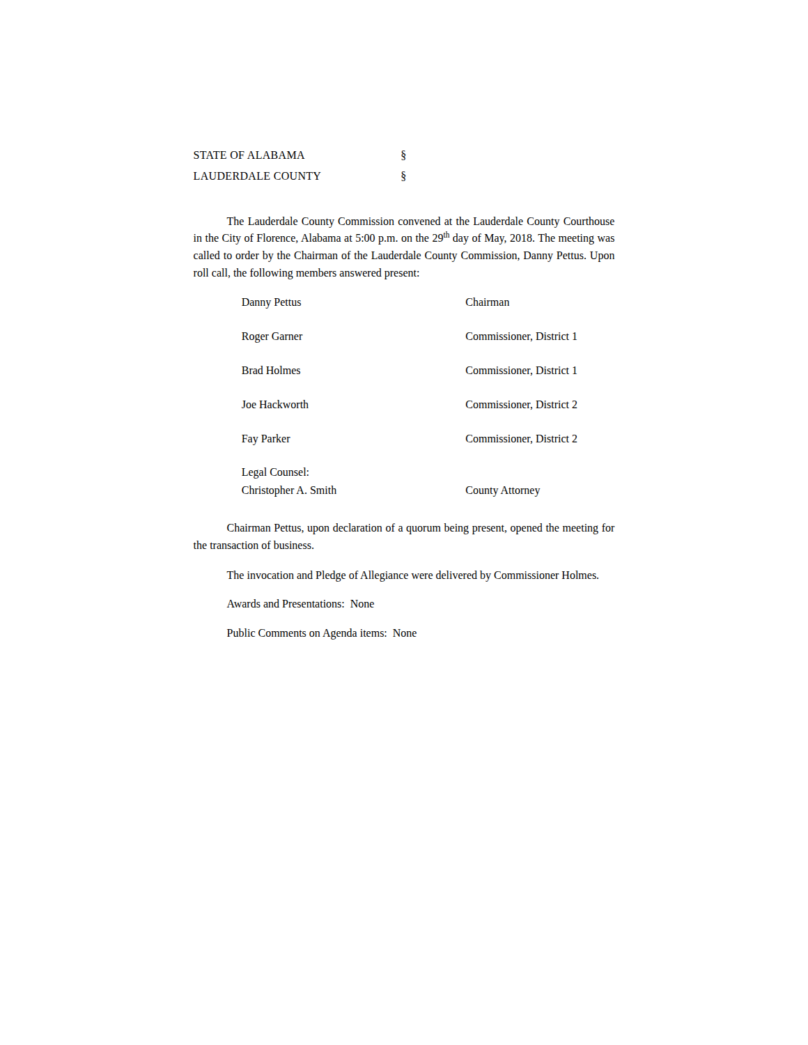STATE OF ALABAMA §
LAUDERDALE COUNTY §
The Lauderdale County Commission convened at the Lauderdale County Courthouse in the City of Florence, Alabama at 5:00 p.m. on the 29th day of May, 2018. The meeting was called to order by the Chairman of the Lauderdale County Commission, Danny Pettus. Upon roll call, the following members answered present:
Danny Pettus Chairman
Roger Garner Commissioner, District 1
Brad Holmes Commissioner, District 1
Joe Hackworth Commissioner, District 2
Fay Parker Commissioner, District 2
Legal Counsel:
Christopher A. Smith County Attorney
Chairman Pettus, upon declaration of a quorum being present, opened the meeting for the transaction of business.
The invocation and Pledge of Allegiance were delivered by Commissioner Holmes.
Awards and Presentations: None
Public Comments on Agenda items: None